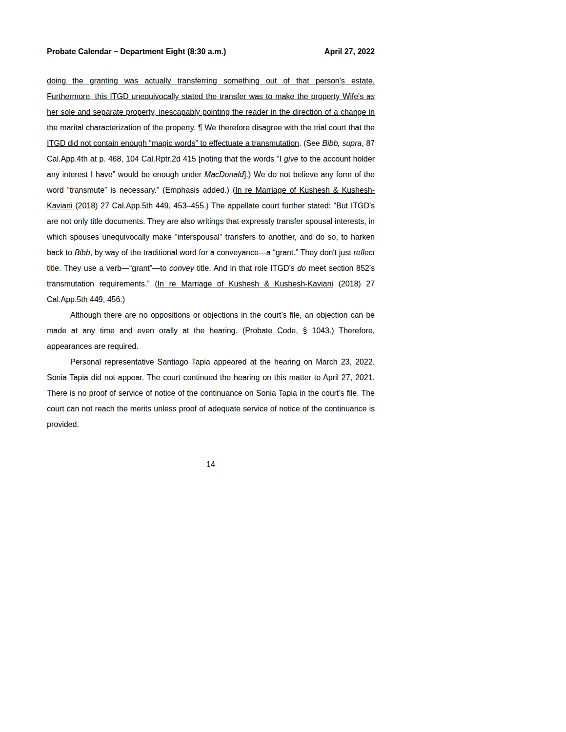Probate Calendar – Department Eight (8:30 a.m.) April 27, 2022
doing the granting was actually transferring something out of that person's estate. Furthermore, this ITGD unequivocally stated the transfer was to make the property Wife's as her sole and separate property, inescapably pointing the reader in the direction of a change in the marital characterization of the property. ¶ We therefore disagree with the trial court that the ITGD did not contain enough “magic words” to effectuate a transmutation. (See Bibb, supra, 87 Cal.App.4th at p. 468, 104 Cal.Rptr.2d 415 [noting that the words “I give to the account holder any interest I have” would be enough under MacDonald].) We do not believe any form of the word “transmute” is necessary.” (Emphasis added.) (In re Marriage of Kushesh & Kushesh-Kaviani (2018) 27 Cal.App.5th 449, 453–455.) The appellate court further stated: “But ITGD's are not only title documents. They are also writings that expressly transfer spousal interests, in which spouses unequivocally make “interspousal” transfers to another, and do so, to harken back to Bibb, by way of the traditional word for a conveyance—a “grant.” They don't just reflect title. They use a verb—“grant”—to convey title. And in that role ITGD's do meet section 852’s transmutation requirements.” (In re Marriage of Kushesh & Kushesh-Kaviani (2018) 27 Cal.App.5th 449, 456.)
Although there are no oppositions or objections in the court’s file, an objection can be made at any time and even orally at the hearing. (Probate Code, § 1043.) Therefore, appearances are required.
Personal representative Santiago Tapia appeared at the hearing on March 23, 2022. Sonia Tapia did not appear. The court continued the hearing on this matter to April 27, 2021. There is no proof of service of notice of the continuance on Sonia Tapia in the court’s file. The court can not reach the merits unless proof of adequate service of notice of the continuance is provided.
14